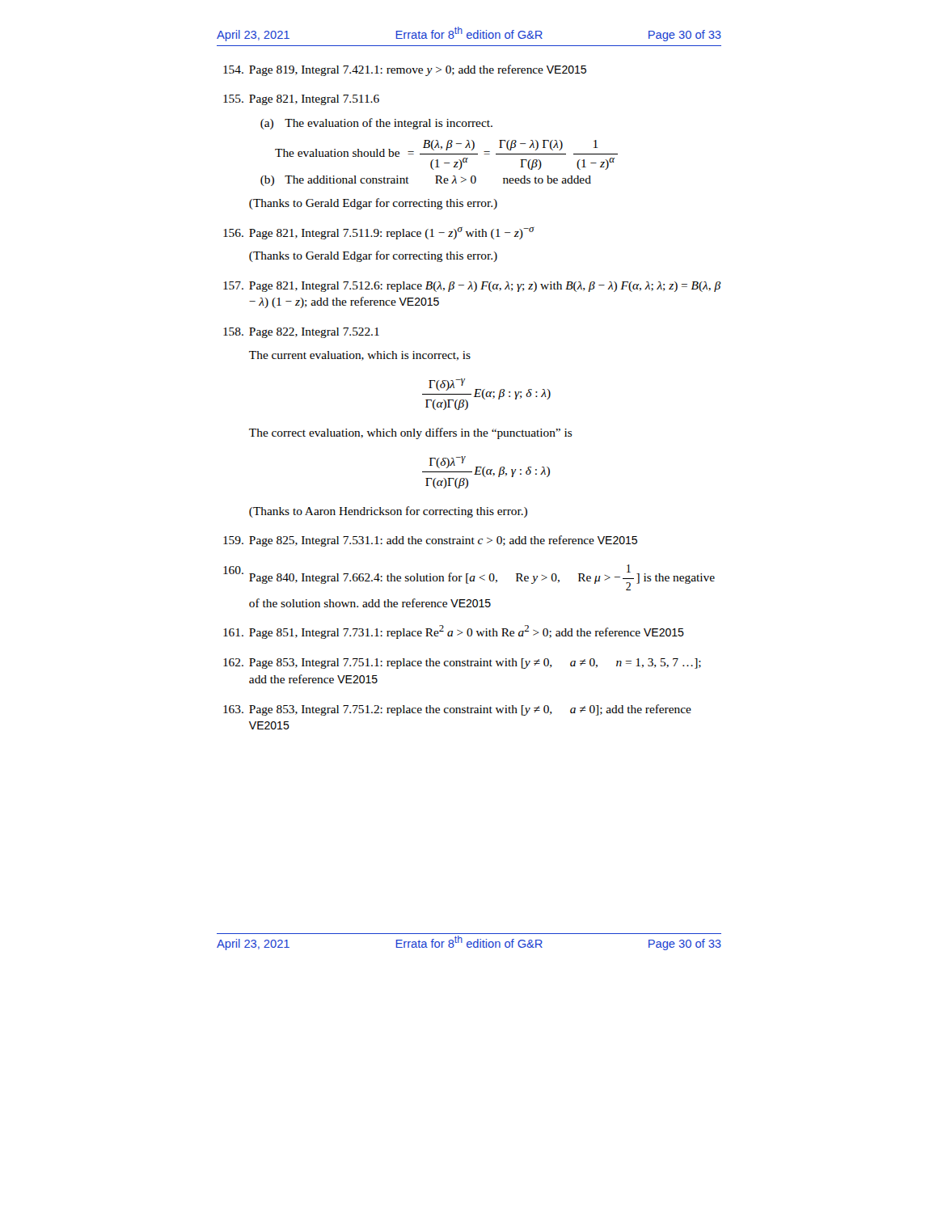April 23, 2021
Errata for 8th edition of G&R
Page 30 of 33
154. Page 819, Integral 7.421.1: remove y > 0; add the reference VE2015
155. Page 821, Integral 7.511.6
(a)
The evaluation of the integral is incorrect.
The evaluation should be
= B(λ, β − λ)(1 − z)α = Γ(β − λ) Γ(λ) Γ(β) 1(1 − z)α
(b)
The additional constraint Re λ > 0 needs to be added
(Thanks to Gerald Edgar for correcting this error.)
156. Page 821, Integral 7.511.9: replace (1 − z)σ with (1 − z)−σ
(Thanks to Gerald Edgar for correcting this error.)
157. Page 821, Integral 7.512.6: replace B(λ, β − λ) F(α, λ; γ; z) with B(λ, β − λ) F(α, λ; λ; z) = B(λ, β − λ) (1 − z); add the reference VE2015
158. Page 822, Integral 7.522.1
The current evaluation, which is incorrect, is
Γ(δ)λ−γ Γ(α)Γ(β) E(α; β : γ; δ : λ)
The correct evaluation, which only differs in the “punctuation” is
Γ(δ)λ−γ Γ(α)Γ(β) E(α, β, γ : δ : λ)
(Thanks to Aaron Hendrickson for correcting this error.)
159. Page 825, Integral 7.531.1: add the constraint c > 0; add the reference VE2015
160. Page 840, Integral 7.662.4: the solution for [a < 0, Re y > 0, Re μ > −12] is the negative of the solution shown. add the reference VE2015
161. Page 851, Integral 7.731.1: replace Re2 a > 0 with Re a2 > 0; add the reference VE2015
162. Page 853, Integral 7.751.1: replace the constraint with [y ≠ 0, a ≠ 0, n = 1, 3, 5, 7 …]; add the reference VE2015
163. Page 853, Integral 7.751.2: replace the constraint with [y ≠ 0, a ≠ 0]; add the reference VE2015
April 23, 2021
Errata for 8th edition of G&R
Page 30 of 33